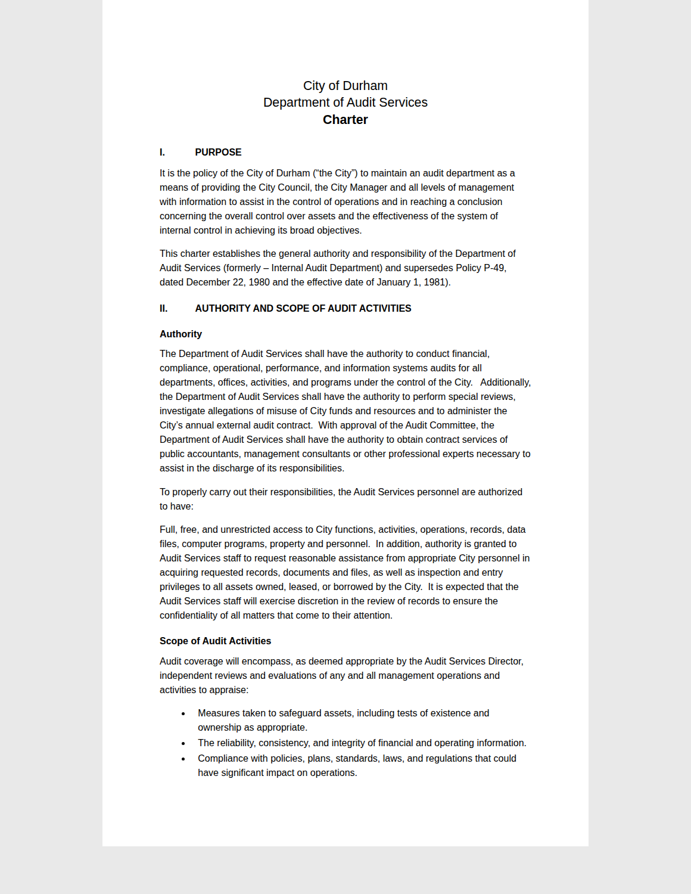City of Durham
Department of Audit Services
Charter
I. PURPOSE
It is the policy of the City of Durham (“the City”) to maintain an audit department as a means of providing the City Council, the City Manager and all levels of management with information to assist in the control of operations and in reaching a conclusion concerning the overall control over assets and the effectiveness of the system of internal control in achieving its broad objectives.
This charter establishes the general authority and responsibility of the Department of Audit Services (formerly – Internal Audit Department) and supersedes Policy P-49, dated December 22, 1980 and the effective date of January 1, 1981).
II. AUTHORITY AND SCOPE OF AUDIT ACTIVITIES
Authority
The Department of Audit Services shall have the authority to conduct financial, compliance, operational, performance, and information systems audits for all departments, offices, activities, and programs under the control of the City. Additionally, the Department of Audit Services shall have the authority to perform special reviews, investigate allegations of misuse of City funds and resources and to administer the City’s annual external audit contract. With approval of the Audit Committee, the Department of Audit Services shall have the authority to obtain contract services of public accountants, management consultants or other professional experts necessary to assist in the discharge of its responsibilities.
To properly carry out their responsibilities, the Audit Services personnel are authorized to have:
Full, free, and unrestricted access to City functions, activities, operations, records, data files, computer programs, property and personnel. In addition, authority is granted to Audit Services staff to request reasonable assistance from appropriate City personnel in acquiring requested records, documents and files, as well as inspection and entry privileges to all assets owned, leased, or borrowed by the City. It is expected that the Audit Services staff will exercise discretion in the review of records to ensure the confidentiality of all matters that come to their attention.
Scope of Audit Activities
Audit coverage will encompass, as deemed appropriate by the Audit Services Director, independent reviews and evaluations of any and all management operations and activities to appraise:
Measures taken to safeguard assets, including tests of existence and ownership as appropriate.
The reliability, consistency, and integrity of financial and operating information.
Compliance with policies, plans, standards, laws, and regulations that could have significant impact on operations.